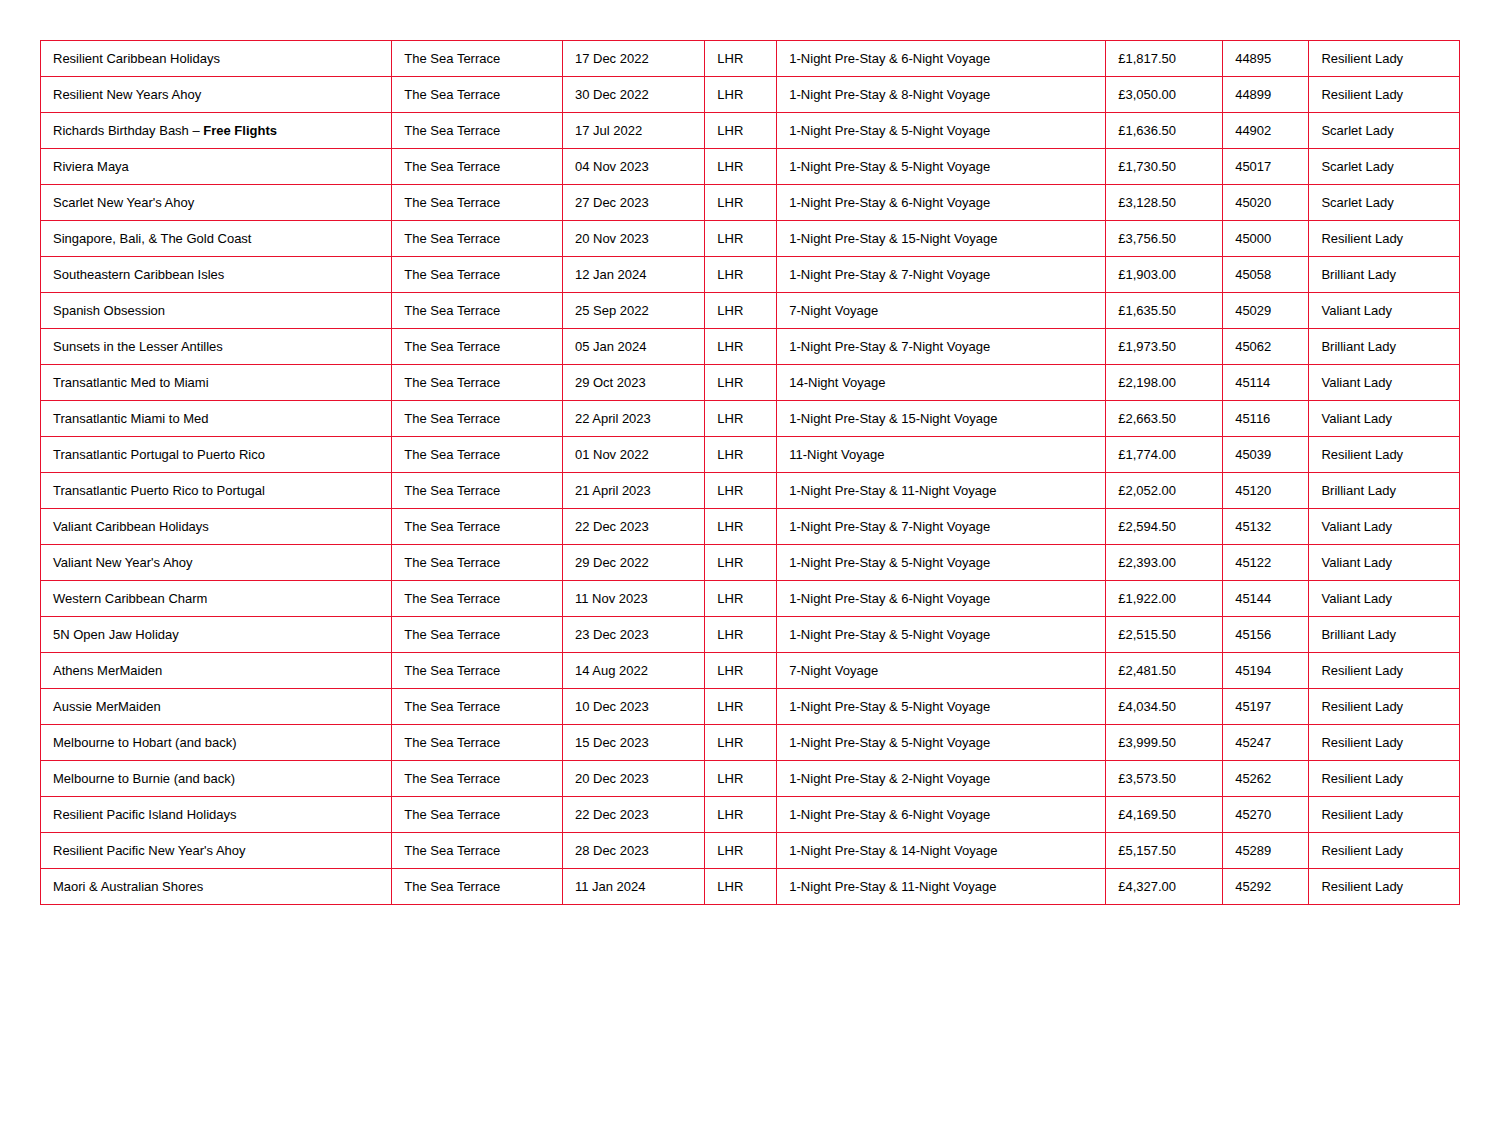| Resilient Caribbean Holidays | The Sea Terrace | 17 Dec 2022 | LHR | 1-Night Pre-Stay & 6-Night Voyage | £1,817.50 | 44895 | Resilient Lady |
| Resilient New Years Ahoy | The Sea Terrace | 30 Dec 2022 | LHR | 1-Night Pre-Stay & 8-Night Voyage | £3,050.00 | 44899 | Resilient Lady |
| Richards Birthday Bash – Free Flights | The Sea Terrace | 17 Jul 2022 | LHR | 1-Night Pre-Stay & 5-Night Voyage | £1,636.50 | 44902 | Scarlet Lady |
| Riviera Maya | The Sea Terrace | 04 Nov 2023 | LHR | 1-Night Pre-Stay & 5-Night Voyage | £1,730.50 | 45017 | Scarlet Lady |
| Scarlet New Year's Ahoy | The Sea Terrace | 27 Dec 2023 | LHR | 1-Night Pre-Stay & 6-Night Voyage | £3,128.50 | 45020 | Scarlet Lady |
| Singapore, Bali, & The Gold Coast | The Sea Terrace | 20 Nov 2023 | LHR | 1-Night Pre-Stay & 15-Night Voyage | £3,756.50 | 45000 | Resilient Lady |
| Southeastern Caribbean Isles | The Sea Terrace | 12 Jan 2024 | LHR | 1-Night Pre-Stay & 7-Night Voyage | £1,903.00 | 45058 | Brilliant Lady |
| Spanish Obsession | The Sea Terrace | 25 Sep 2022 | LHR | 7-Night Voyage | £1,635.50 | 45029 | Valiant Lady |
| Sunsets in the Lesser Antilles | The Sea Terrace | 05 Jan 2024 | LHR | 1-Night Pre-Stay & 7-Night Voyage | £1,973.50 | 45062 | Brilliant Lady |
| Transatlantic Med to Miami | The Sea Terrace | 29 Oct 2023 | LHR | 14-Night Voyage | £2,198.00 | 45114 | Valiant Lady |
| Transatlantic Miami to Med | The Sea Terrace | 22 April 2023 | LHR | 1-Night Pre-Stay & 15-Night Voyage | £2,663.50 | 45116 | Valiant Lady |
| Transatlantic Portugal to Puerto Rico | The Sea Terrace | 01 Nov 2022 | LHR | 11-Night Voyage | £1,774.00 | 45039 | Resilient Lady |
| Transatlantic Puerto Rico to Portugal | The Sea Terrace | 21 April 2023 | LHR | 1-Night Pre-Stay & 11-Night Voyage | £2,052.00 | 45120 | Brilliant Lady |
| Valiant Caribbean Holidays | The Sea Terrace | 22 Dec 2023 | LHR | 1-Night Pre-Stay & 7-Night Voyage | £2,594.50 | 45132 | Valiant Lady |
| Valiant New Year's Ahoy | The Sea Terrace | 29 Dec 2022 | LHR | 1-Night Pre-Stay & 5-Night Voyage | £2,393.00 | 45122 | Valiant Lady |
| Western Caribbean Charm | The Sea Terrace | 11 Nov 2023 | LHR | 1-Night Pre-Stay & 6-Night Voyage | £1,922.00 | 45144 | Valiant Lady |
| 5N Open Jaw Holiday | The Sea Terrace | 23 Dec 2023 | LHR | 1-Night Pre-Stay & 5-Night Voyage | £2,515.50 | 45156 | Brilliant Lady |
| Athens MerMaiden | The Sea Terrace | 14 Aug 2022 | LHR | 7-Night Voyage | £2,481.50 | 45194 | Resilient Lady |
| Aussie MerMaiden | The Sea Terrace | 10 Dec 2023 | LHR | 1-Night Pre-Stay & 5-Night Voyage | £4,034.50 | 45197 | Resilient Lady |
| Melbourne to Hobart (and back) | The Sea Terrace | 15 Dec 2023 | LHR | 1-Night Pre-Stay & 5-Night Voyage | £3,999.50 | 45247 | Resilient Lady |
| Melbourne to Burnie (and back) | The Sea Terrace | 20 Dec 2023 | LHR | 1-Night Pre-Stay & 2-Night Voyage | £3,573.50 | 45262 | Resilient Lady |
| Resilient Pacific Island Holidays | The Sea Terrace | 22 Dec 2023 | LHR | 1-Night Pre-Stay & 6-Night Voyage | £4,169.50 | 45270 | Resilient Lady |
| Resilient Pacific New Year's Ahoy | The Sea Terrace | 28 Dec 2023 | LHR | 1-Night Pre-Stay & 14-Night Voyage | £5,157.50 | 45289 | Resilient Lady |
| Maori & Australian Shores | The Sea Terrace | 11 Jan 2024 | LHR | 1-Night Pre-Stay & 11-Night Voyage | £4,327.00 | 45292 | Resilient Lady |